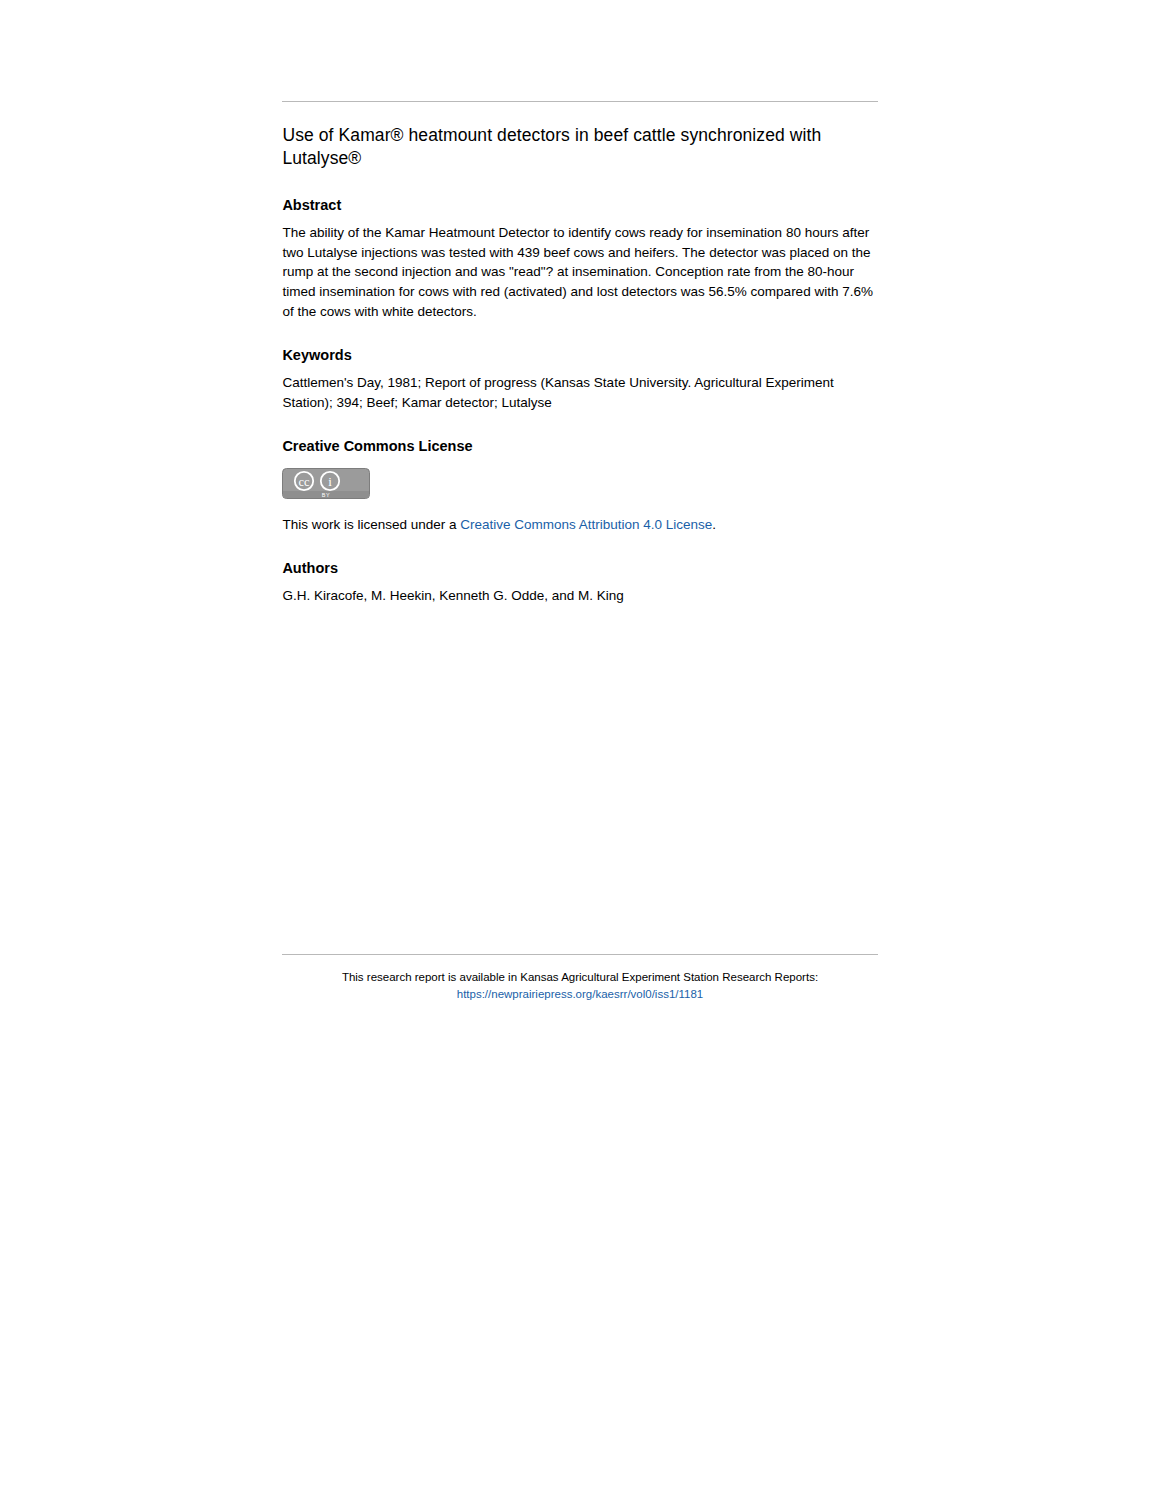Use of Kamar® heatmount detectors in beef cattle synchronized with Lutalyse®
Abstract
The ability of the Kamar Heatmount Detector to identify cows ready for insemination 80 hours after two Lutalyse injections was tested with 439 beef cows and heifers. The detector was placed on the rump at the second injection and was "read"? at insemination. Conception rate from the 80-hour timed insemination for cows with red (activated) and lost detectors was 56.5% compared with 7.6% of the cows with white detectors.
Keywords
Cattlemen's Day, 1981; Report of progress (Kansas State University. Agricultural Experiment Station); 394; Beef; Kamar detector; Lutalyse
Creative Commons License
cc i BY
This work is licensed under a Creative Commons Attribution 4.0 License.
Authors
G.H. Kiracofe, M. Heekin, Kenneth G. Odde, and M. King
This research report is available in Kansas Agricultural Experiment Station Research Reports:
https://newprairiepress.org/kaesrr/vol0/iss1/1181